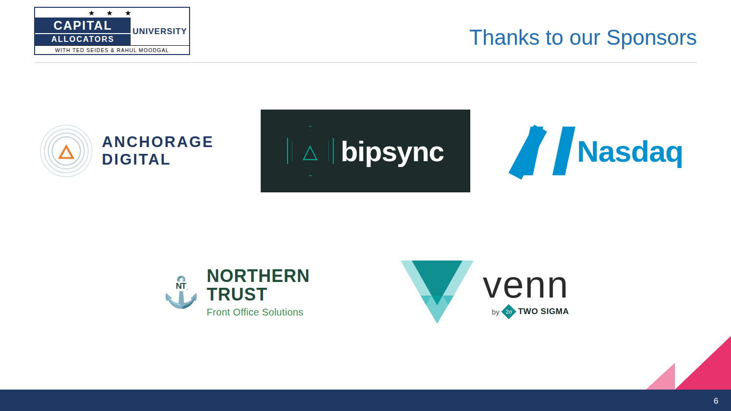★ ★ ★
CAPITAL
ALLOCATORS
UNIVERSITY
WITH TED SEIDES & RAHUL MOODGAL
Thanks to our Sponsors
ANCHORAGE
DIGITAL
△
bipsync
Nasdaq
⚓
NT
NORTHERN
TRUST
Front Office Solutions
venn
by 2σ TWO SIGMA
6